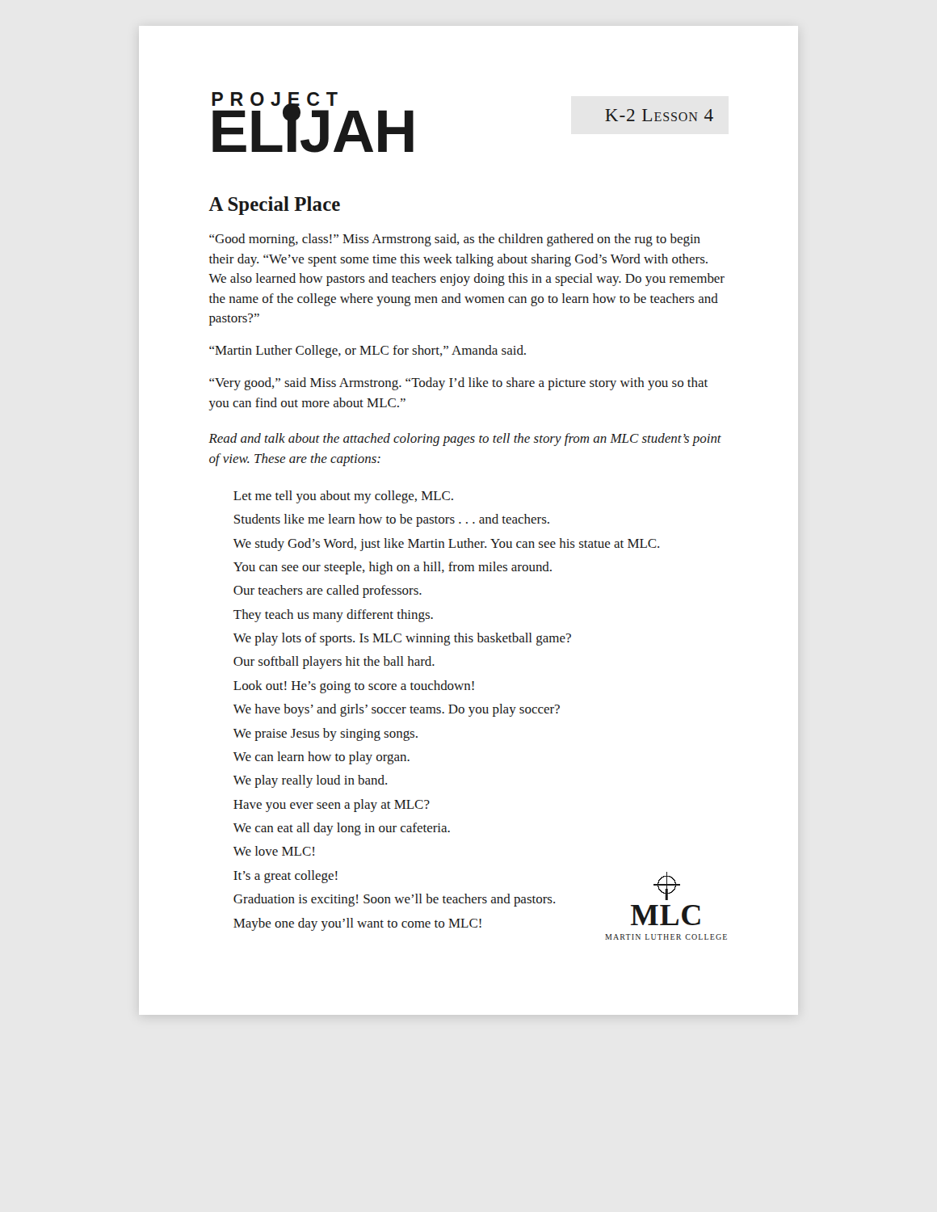PROJECT ELIJAH
K-2 Lesson 4
A Special Place
“Good morning, class!” Miss Armstrong said, as the children gathered on the rug to begin their day. “We’ve spent some time this week talking about sharing God’s Word with others. We also learned how pastors and teachers enjoy doing this in a special way. Do you remember the name of the college where young men and women can go to learn how to be teachers and pastors?”
“Martin Luther College, or MLC for short,” Amanda said.
“Very good,” said Miss Armstrong. “Today I’d like to share a picture story with you so that you can find out more about MLC.”
Read and talk about the attached coloring pages to tell the story from an MLC student’s point of view. These are the captions:
Let me tell you about my college, MLC.
Students like me learn how to be pastors . . . and teachers.
We study God’s Word, just like Martin Luther. You can see his statue at MLC.
You can see our steeple, high on a hill, from miles around.
Our teachers are called professors.
They teach us many different things.
We play lots of sports. Is MLC winning this basketball game?
Our softball players hit the ball hard.
Look out! He’s going to score a touchdown!
We have boys’ and girls’ soccer teams. Do you play soccer?
We praise Jesus by singing songs.
We can learn how to play organ.
We play really loud in band.
Have you ever seen a play at MLC?
We can eat all day long in our cafeteria.
We love MLC!
It’s a great college!
Graduation is exciting! Soon we’ll be teachers and pastors.
Maybe one day you’ll want to come to MLC!
MLC Martin Luther College